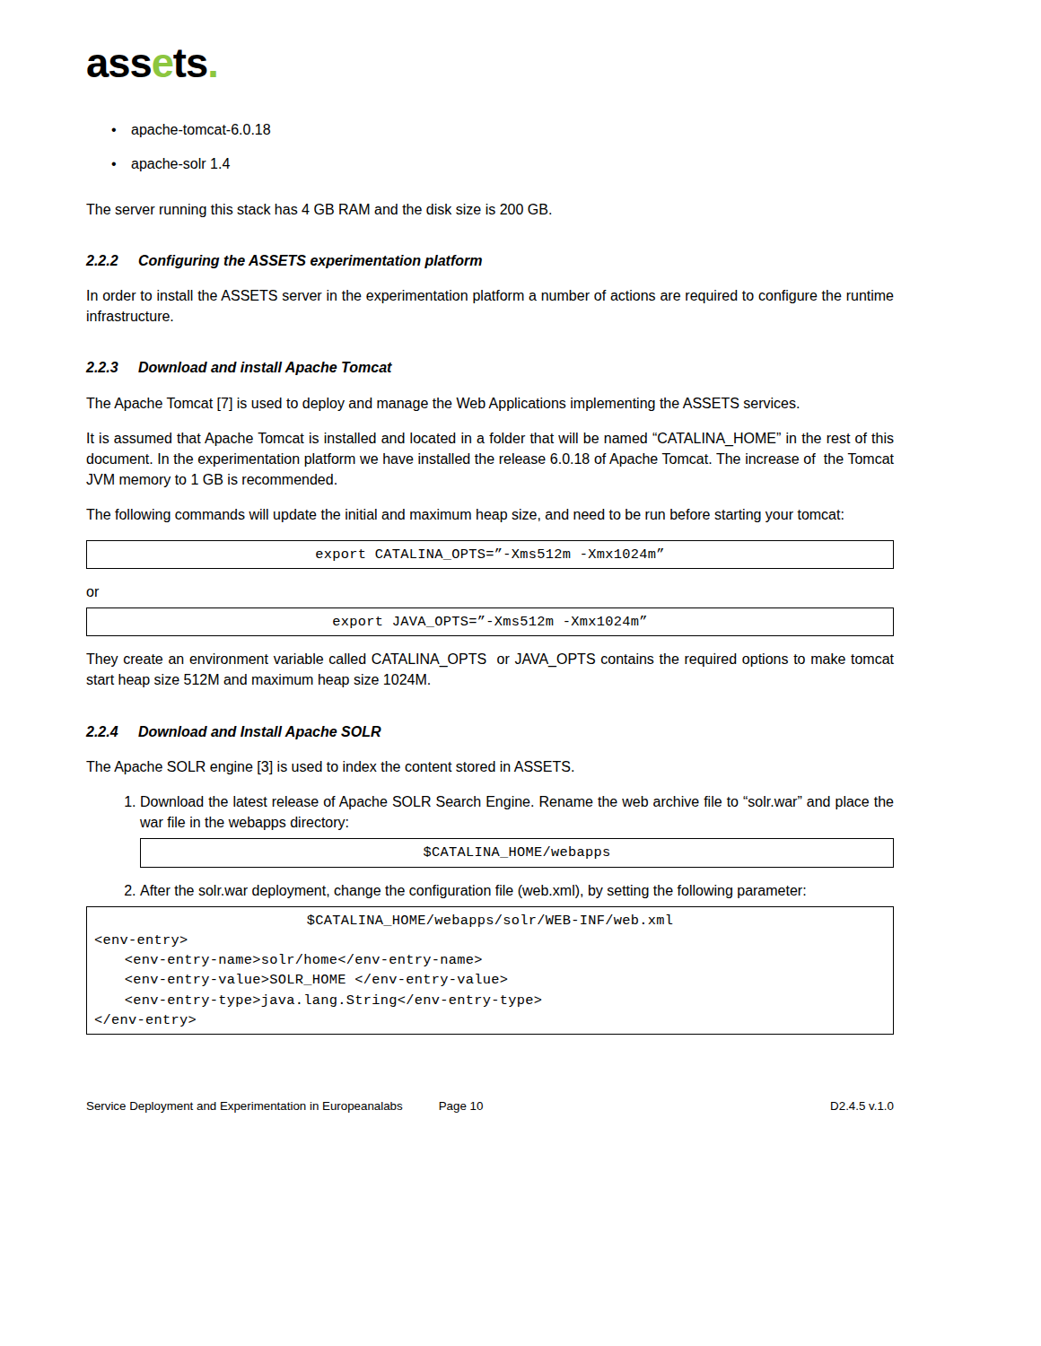assets.
apache-tomcat-6.0.18
apache-solr 1.4
The server running this stack has 4 GB RAM and the disk size is 200 GB.
2.2.2 Configuring the ASSETS experimentation platform
In order to install the ASSETS server in the experimentation platform a number of actions are required to configure the runtime infrastructure.
2.2.3 Download and install Apache Tomcat
The Apache Tomcat [7] is used to deploy and manage the Web Applications implementing the ASSETS services.
It is assumed that Apache Tomcat is installed and located in a folder that will be named “CATALINA_HOME” in the rest of this document. In the experimentation platform we have installed the release 6.0.18 of Apache Tomcat. The increase of the Tomcat JVM memory to 1 GB is recommended.
The following commands will update the initial and maximum heap size, and need to be run before starting your tomcat:
export CATALINA_OPTS=”-Xms512m -Xmx1024m”
or
export JAVA_OPTS=”-Xms512m -Xmx1024m”
They create an environment variable called CATALINA_OPTS or JAVA_OPTS contains the required options to make tomcat start heap size 512M and maximum heap size 1024M.
2.2.4 Download and Install Apache SOLR
The Apache SOLR engine [3] is used to index the content stored in ASSETS.
Download the latest release of Apache SOLR Search Engine. Rename the web archive file to “solr.war” and place the war file in the webapps directory:
$CATALINA_HOME/webapps
After the solr.war deployment, change the configuration file (web.xml), by setting the following parameter:
$CATALINA_HOME/webapps/solr/WEB-INF/web.xml <env-entry>
<env-entry-name>solr/home</env-entry-name>
<env-entry-value>SOLR_HOME </env-entry-value>
<env-entry-type>java.lang.String</env-entry-type>
</env-entry>
Service Deployment and Experimentation in EuropeanalabsPage 10
D2.4.5 v.1.0